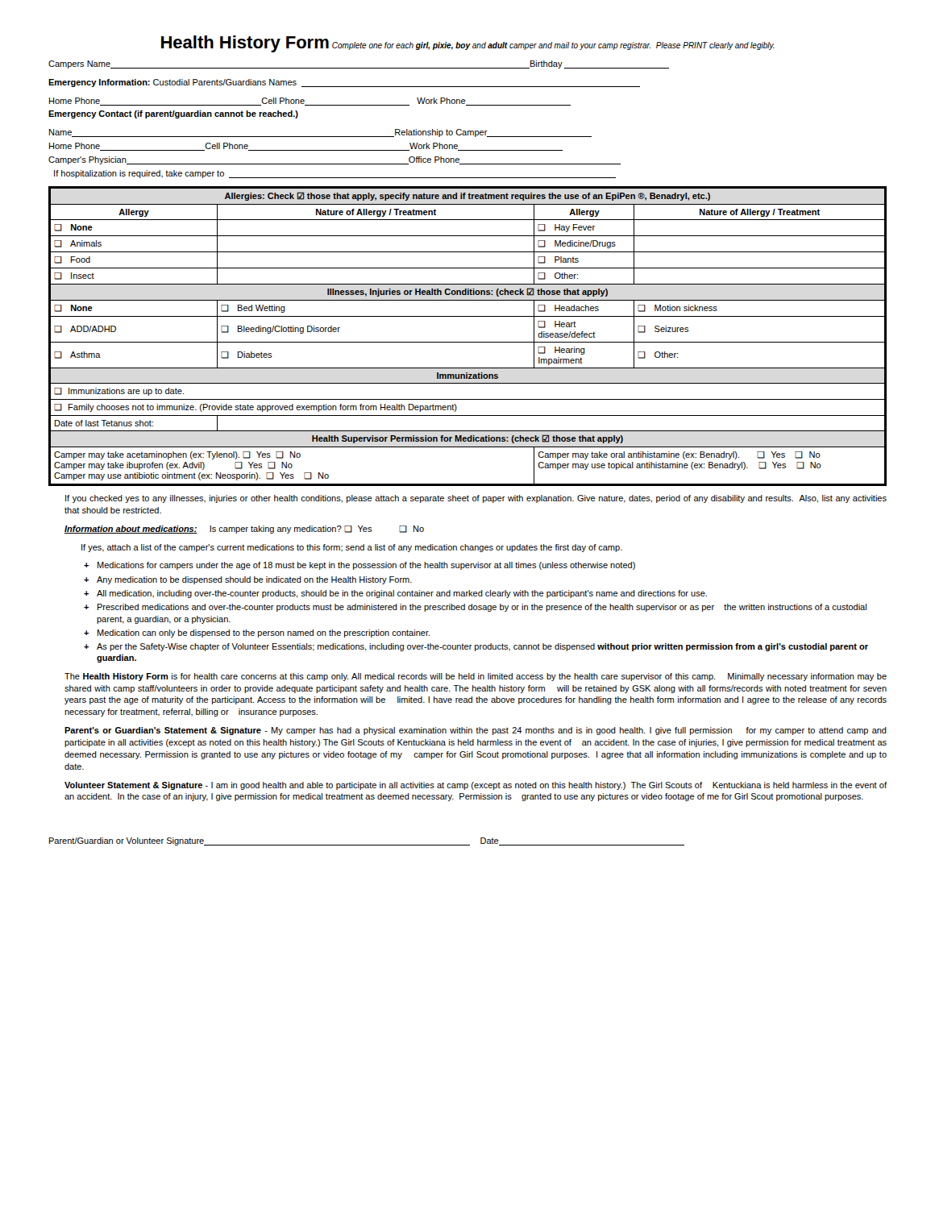Health History Form
Complete one for each girl, pixie, boy and adult camper and mail to your camp registrar. Please PRINT clearly and legibly.
Campers Name Birthday
Emergency Information: Custodial Parents/Guardians Names
Home Phone Cell Phone Work Phone
Emergency Contact (if parent/guardian cannot be reached.)
Name Relationship to Camper
Home Phone Cell Phone Work Phone
Camper's Physician Office Phone
If hospitalization is required, take camper to
| Allergies: Check ☑ those that apply, specify nature and if treatment requires the use of an EpiPen ®, Benadryl, etc.) |
| Allergy | Nature of Allergy / Treatment | Allergy | Nature of Allergy / Treatment |
| ❑ None | | ❑ Hay Fever | |
| ❑ Animals | | ❑ Medicine/Drugs | |
| ❑ Food | | ❑ Plants | |
| ❑ Insect | | ❑ Other: | |
| Illnesses, Injuries or Health Conditions: (check ☑ those that apply) |
| ❑ None | ❑ Bed Wetting | ❑ Headaches | ❑ Motion sickness |
| ❑ ADD/ADHD | ❑ Bleeding/Clotting Disorder | ❑ Heart disease/defect | ❑ Seizures |
| ❑ Asthma | ❑ Diabetes | ❑ Hearing Impairment | ❑ Other: |
| Immunizations |
| ❑ Immunizations are up to date. |
| ❑ Family chooses not to immunize. (Provide state approved exemption form from Health Department) |
| Date of last Tetanus shot: | |
| Health Supervisor Permission for Medications: (check ☑ those that apply) |
| Camper may take acetaminophen (ex: Tylenol). ❑ Yes ❑ No Camper may take ibuprofen (ex. Advil) ❑ Yes ❑ No Camper may use antibiotic ointment (ex: Neosporin). ❑ Yes ❑ No | Camper may take oral antihistamine (ex: Benadryl). ❑ Yes ❑ No Camper may use topical antihistamine (ex: Benadryl). ❑ Yes ❑ No |
If you checked yes to any illnesses, injuries or other health conditions, please attach a separate sheet of paper with explanation. Give nature, dates, period of any disability and results. Also, list any activities that should be restricted.
Information about medications: Is camper taking any medication? ❑ Yes ❑ No
If yes, attach a list of the camper's current medications to this form; send a list of any medication changes or updates the first day of camp.
Medications for campers under the age of 18 must be kept in the possession of the health supervisor at all times (unless otherwise noted)
Any medication to be dispensed should be indicated on the Health History Form.
All medication, including over-the-counter products, should be in the original container and marked clearly with the participant's name and directions for use.
Prescribed medications and over-the-counter products must be administered in the prescribed dosage by or in the presence of the health supervisor or as per the written instructions of a custodial parent, a guardian, or a physician.
Medication can only be dispensed to the person named on the prescription container.
As per the Safety-Wise chapter of Volunteer Essentials; medications, including over-the-counter products, cannot be dispensed without prior written permission from a girl's custodial parent or guardian.
The Health History Form is for health care concerns at this camp only. All medical records will be held in limited access by the health care supervisor of this camp. Minimally necessary information may be shared with camp staff/volunteers in order to provide adequate participant safety and health care. The health history form will be retained by GSK along with all forms/records with noted treatment for seven years past the age of maturity of the participant. Access to the information will be limited. I have read the above procedures for handling the health form information and I agree to the release of any records necessary for treatment, referral, billing or insurance purposes.
Parent's or Guardian's Statement & Signature - My camper has had a physical examination within the past 24 months and is in good health. I give full permission for my camper to attend camp and participate in all activities (except as noted on this health history.) The Girl Scouts of Kentuckiana is held harmless in the event of an accident. In the case of injuries, I give permission for medical treatment as deemed necessary. Permission is granted to use any pictures or video footage of my camper for Girl Scout promotional purposes. I agree that all information including immunizations is complete and up to date.
Volunteer Statement & Signature - I am in good health and able to participate in all activities at camp (except as noted on this health history.) The Girl Scouts of Kentuckiana is held harmless in the event of an accident. In the case of an injury, I give permission for medical treatment as deemed necessary. Permission is granted to use any pictures or video footage of me for Girl Scout promotional purposes.
Parent/Guardian or Volunteer Signature Date